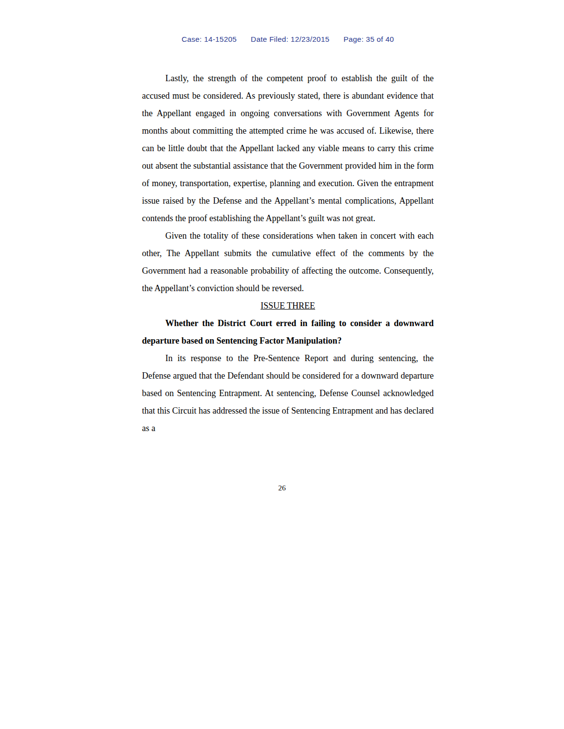Case: 14-15205 Date Filed: 12/23/2015 Page: 35 of 40
Lastly, the strength of the competent proof to establish the guilt of the accused must be considered. As previously stated, there is abundant evidence that the Appellant engaged in ongoing conversations with Government Agents for months about committing the attempted crime he was accused of. Likewise, there can be little doubt that the Appellant lacked any viable means to carry this crime out absent the substantial assistance that the Government provided him in the form of money, transportation, expertise, planning and execution. Given the entrapment issue raised by the Defense and the Appellant’s mental complications, Appellant contends the proof establishing the Appellant’s guilt was not great.
Given the totality of these considerations when taken in concert with each other, The Appellant submits the cumulative effect of the comments by the Government had a reasonable probability of affecting the outcome. Consequently, the Appellant’s conviction should be reversed.
ISSUE THREE
Whether the District Court erred in failing to consider a downward departure based on Sentencing Factor Manipulation?
In its response to the Pre-Sentence Report and during sentencing, the Defense argued that the Defendant should be considered for a downward departure based on Sentencing Entrapment. At sentencing, Defense Counsel acknowledged that this Circuit has addressed the issue of Sentencing Entrapment and has declared as a
26